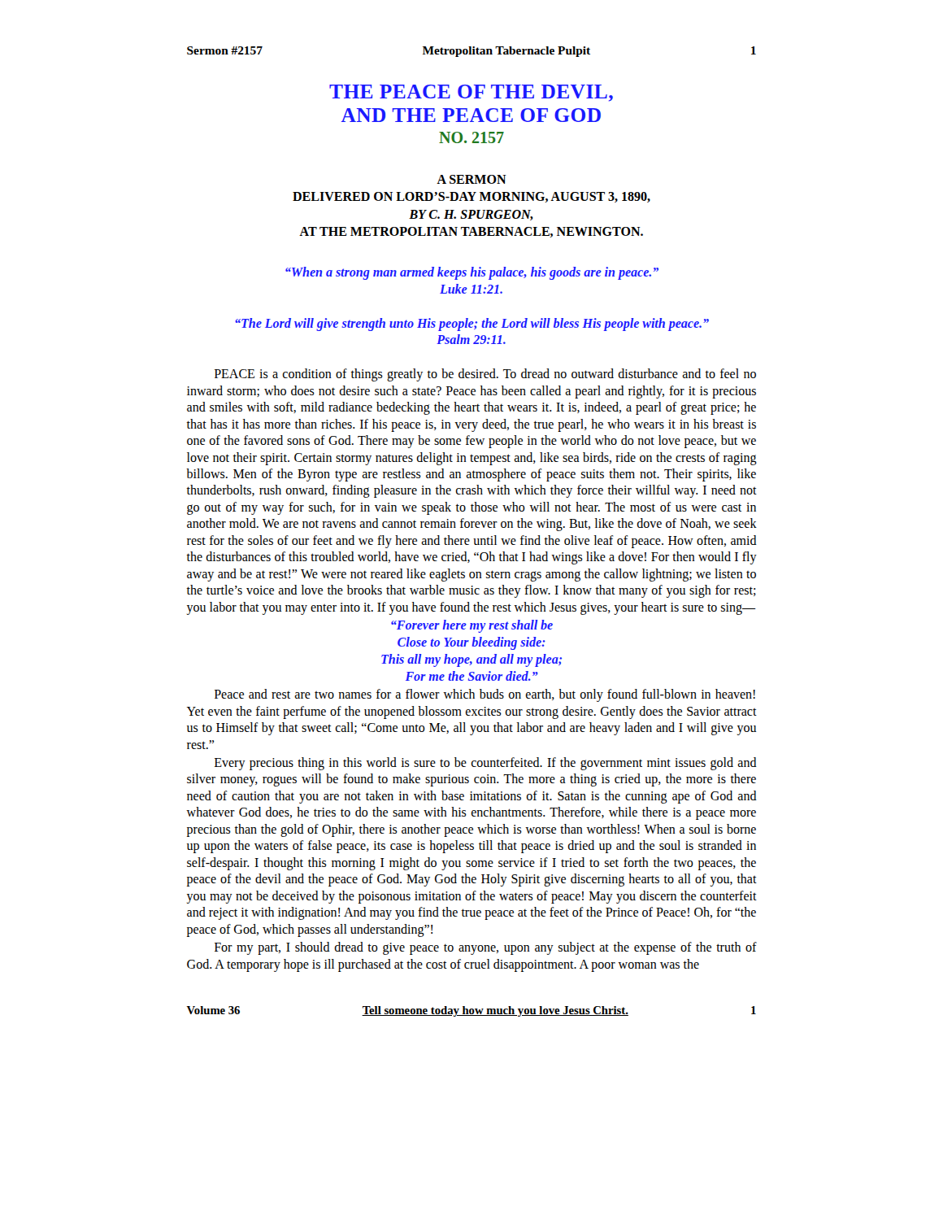Sermon #2157 Metropolitan Tabernacle Pulpit 1
THE PEACE OF THE DEVIL,
AND THE PEACE OF GOD
NO. 2157
A SERMON
DELIVERED ON LORD’S-DAY MORNING, AUGUST 3, 1890,
BY C. H. SPURGEON,
AT THE METROPOLITAN TABERNACLE, NEWINGTON.
“When a strong man armed keeps his palace, his goods are in peace.” Luke 11:21.
“The Lord will give strength unto His people; the Lord will bless His people with peace.” Psalm 29:11.
PEACE is a condition of things greatly to be desired. To dread no outward disturbance and to feel no inward storm; who does not desire such a state? Peace has been called a pearl and rightly, for it is precious and smiles with soft, mild radiance bedecking the heart that wears it. It is, indeed, a pearl of great price; he that has it has more than riches. If his peace is, in very deed, the true pearl, he who wears it in his breast is one of the favored sons of God. There may be some few people in the world who do not love peace, but we love not their spirit. Certain stormy natures delight in tempest and, like sea birds, ride on the crests of raging billows. Men of the Byron type are restless and an atmosphere of peace suits them not. Their spirits, like thunderbolts, rush onward, finding pleasure in the crash with which they force their willful way. I need not go out of my way for such, for in vain we speak to those who will not hear. The most of us were cast in another mold. We are not ravens and cannot remain forever on the wing. But, like the dove of Noah, we seek rest for the soles of our feet and we fly here and there until we find the olive leaf of peace. How often, amid the disturbances of this troubled world, have we cried, “Oh that I had wings like a dove! For then would I fly away and be at rest!” We were not reared like eaglets on stern crags among the callow lightning; we listen to the turtle’s voice and love the brooks that warble music as they flow. I know that many of you sigh for rest; you labor that you may enter into it. If you have found the rest which Jesus gives, your heart is sure to sing—
“Forever here my rest shall be
Close to Your bleeding side:
This all my hope, and all my plea;
For me the Savior died.”
Peace and rest are two names for a flower which buds on earth, but only found full-blown in heaven! Yet even the faint perfume of the unopened blossom excites our strong desire. Gently does the Savior attract us to Himself by that sweet call; “Come unto Me, all you that labor and are heavy laden and I will give you rest.”
Every precious thing in this world is sure to be counterfeited. If the government mint issues gold and silver money, rogues will be found to make spurious coin. The more a thing is cried up, the more is there need of caution that you are not taken in with base imitations of it. Satan is the cunning ape of God and whatever God does, he tries to do the same with his enchantments. Therefore, while there is a peace more precious than the gold of Ophir, there is another peace which is worse than worthless! When a soul is borne up upon the waters of false peace, its case is hopeless till that peace is dried up and the soul is stranded in self-despair. I thought this morning I might do you some service if I tried to set forth the two peaces, the peace of the devil and the peace of God. May God the Holy Spirit give discerning hearts to all of you, that you may not be deceived by the poisonous imitation of the waters of peace! May you discern the counterfeit and reject it with indignation! And may you find the true peace at the feet of the Prince of Peace! Oh, for “the peace of God, which passes all understanding”!
For my part, I should dread to give peace to anyone, upon any subject at the expense of the truth of God. A temporary hope is ill purchased at the cost of cruel disappointment. A poor woman was the
Volume 36 Tell someone today how much you love Jesus Christ. 1